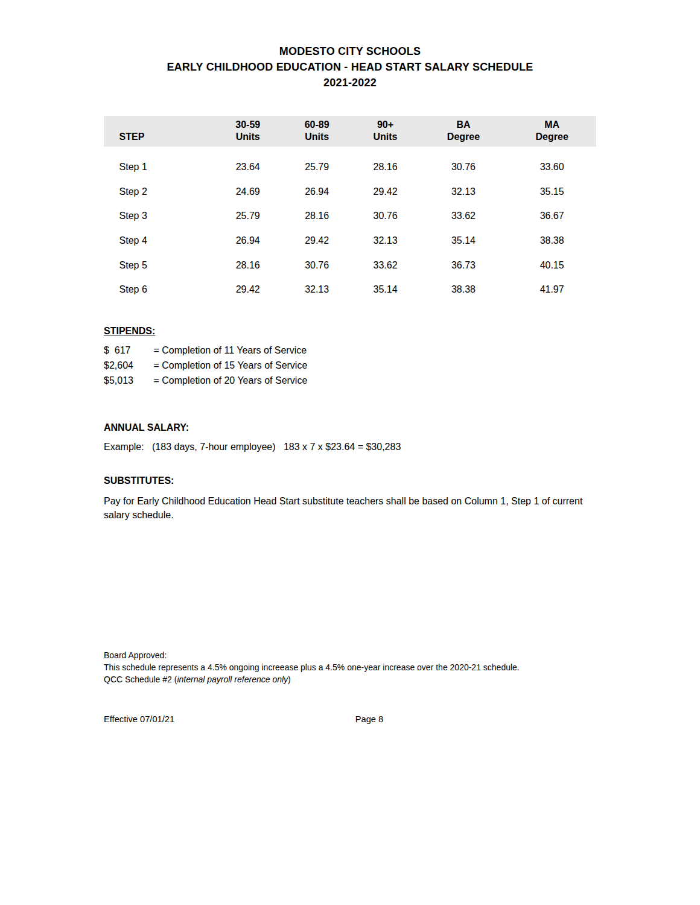MODESTO CITY SCHOOLS
EARLY CHILDHOOD EDUCATION - HEAD START SALARY SCHEDULE
2021-2022
| STEP | 30-59 Units | 60-89 Units | 90+ Units | BA Degree | MA Degree |
| --- | --- | --- | --- | --- | --- |
| Step 1 | 23.64 | 25.79 | 28.16 | 30.76 | 33.60 |
| Step 2 | 24.69 | 26.94 | 29.42 | 32.13 | 35.15 |
| Step 3 | 25.79 | 28.16 | 30.76 | 33.62 | 36.67 |
| Step 4 | 26.94 | 29.42 | 32.13 | 35.14 | 38.38 |
| Step 5 | 28.16 | 30.76 | 33.62 | 36.73 | 40.15 |
| Step 6 | 29.42 | 32.13 | 35.14 | 38.38 | 41.97 |
STIPENDS:
$ 617= Completion of 11 Years of Service
$2,604= Completion of 15 Years of Service
$5,013= Completion of 20 Years of Service
ANNUAL SALARY:
Example: (183 days, 7-hour employee) 183 x 7 x $23.64 = $30,283
SUBSTITUTES:
Pay for Early Childhood Education Head Start substitute teachers shall be based on Column 1, Step 1 of current salary schedule.
Board Approved:
This schedule represents a 4.5% ongoing increease plus a 4.5% one-year increase over the 2020-21 schedule.
QCC Schedule #2 (internal payroll reference only)
Effective 07/01/21
Page 8